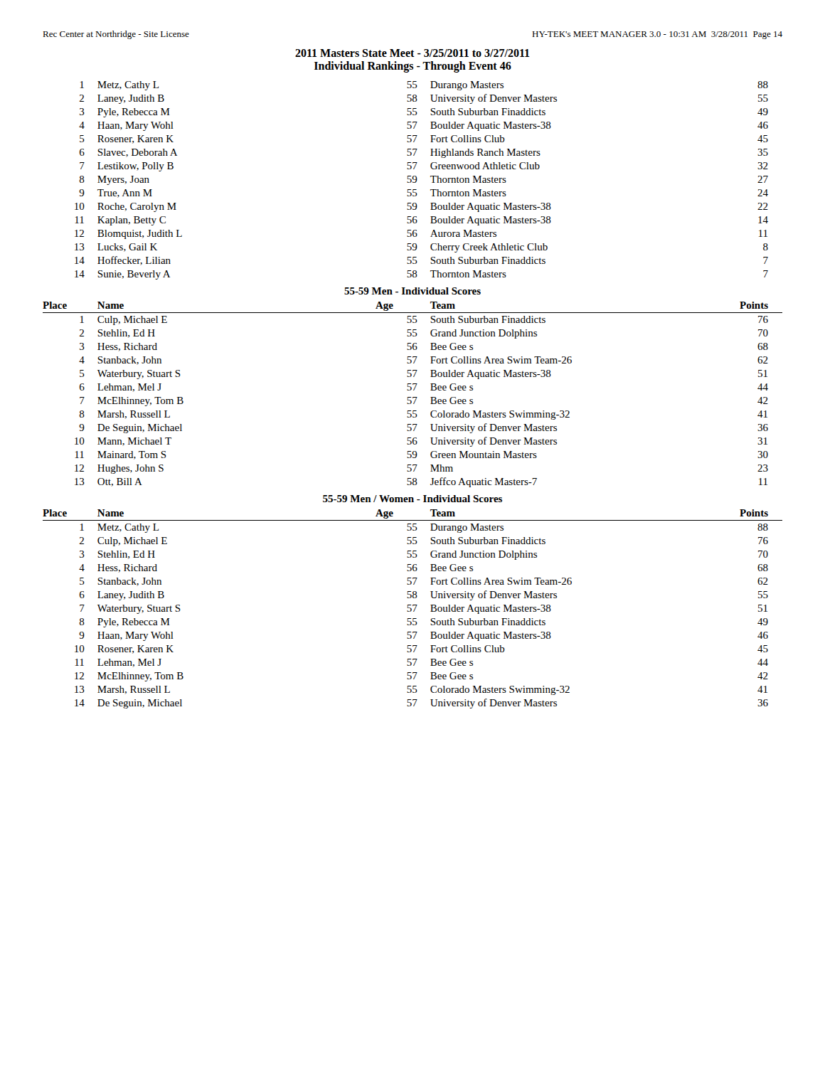Rec Center at Northridge - Site License HY-TEK's MEET MANAGER 3.0 - 10:31 AM 3/28/2011 Page 14
2011 Masters State Meet - 3/25/2011 to 3/27/2011
Individual Rankings - Through Event 46
| 1 | Metz, Cathy L | 55 | Durango Masters | 88 |
| 2 | Laney, Judith B | 58 | University of Denver Masters | 55 |
| 3 | Pyle, Rebecca M | 55 | South Suburban Finaddicts | 49 |
| 4 | Haan, Mary Wohl | 57 | Boulder Aquatic Masters-38 | 46 |
| 5 | Rosener, Karen K | 57 | Fort Collins Club | 45 |
| 6 | Slavec, Deborah A | 57 | Highlands Ranch Masters | 35 |
| 7 | Lestikow, Polly B | 57 | Greenwood Athletic Club | 32 |
| 8 | Myers, Joan | 59 | Thornton Masters | 27 |
| 9 | True, Ann M | 55 | Thornton Masters | 24 |
| 10 | Roche, Carolyn M | 59 | Boulder Aquatic Masters-38 | 22 |
| 11 | Kaplan, Betty C | 56 | Boulder Aquatic Masters-38 | 14 |
| 12 | Blomquist, Judith L | 56 | Aurora Masters | 11 |
| 13 | Lucks, Gail K | 59 | Cherry Creek Athletic Club | 8 |
| 14 | Hoffecker, Lilian | 55 | South Suburban Finaddicts | 7 |
| 14 | Sunie, Beverly A | 58 | Thornton Masters | 7 |
55-59 Men - Individual Scores
| Place | Name | Age | Team | Points |
| --- | --- | --- | --- | --- |
| 1 | Culp, Michael E | 55 | South Suburban Finaddicts | 76 |
| 2 | Stehlin, Ed H | 55 | Grand Junction Dolphins | 70 |
| 3 | Hess, Richard | 56 | Bee Gee s | 68 |
| 4 | Stanback, John | 57 | Fort Collins Area Swim Team-26 | 62 |
| 5 | Waterbury, Stuart S | 57 | Boulder Aquatic Masters-38 | 51 |
| 6 | Lehman, Mel J | 57 | Bee Gee s | 44 |
| 7 | McElhinney, Tom B | 57 | Bee Gee s | 42 |
| 8 | Marsh, Russell L | 55 | Colorado Masters Swimming-32 | 41 |
| 9 | De Seguin, Michael | 57 | University of Denver Masters | 36 |
| 10 | Mann, Michael T | 56 | University of Denver Masters | 31 |
| 11 | Mainard, Tom S | 59 | Green Mountain Masters | 30 |
| 12 | Hughes, John S | 57 | Mhm | 23 |
| 13 | Ott, Bill A | 58 | Jeffco Aquatic Masters-7 | 11 |
55-59 Men / Women - Individual Scores
| Place | Name | Age | Team | Points |
| --- | --- | --- | --- | --- |
| 1 | Metz, Cathy L | 55 | Durango Masters | 88 |
| 2 | Culp, Michael E | 55 | South Suburban Finaddicts | 76 |
| 3 | Stehlin, Ed H | 55 | Grand Junction Dolphins | 70 |
| 4 | Hess, Richard | 56 | Bee Gee s | 68 |
| 5 | Stanback, John | 57 | Fort Collins Area Swim Team-26 | 62 |
| 6 | Laney, Judith B | 58 | University of Denver Masters | 55 |
| 7 | Waterbury, Stuart S | 57 | Boulder Aquatic Masters-38 | 51 |
| 8 | Pyle, Rebecca M | 55 | South Suburban Finaddicts | 49 |
| 9 | Haan, Mary Wohl | 57 | Boulder Aquatic Masters-38 | 46 |
| 10 | Rosener, Karen K | 57 | Fort Collins Club | 45 |
| 11 | Lehman, Mel J | 57 | Bee Gee s | 44 |
| 12 | McElhinney, Tom B | 57 | Bee Gee s | 42 |
| 13 | Marsh, Russell L | 55 | Colorado Masters Swimming-32 | 41 |
| 14 | De Seguin, Michael | 57 | University of Denver Masters | 36 |